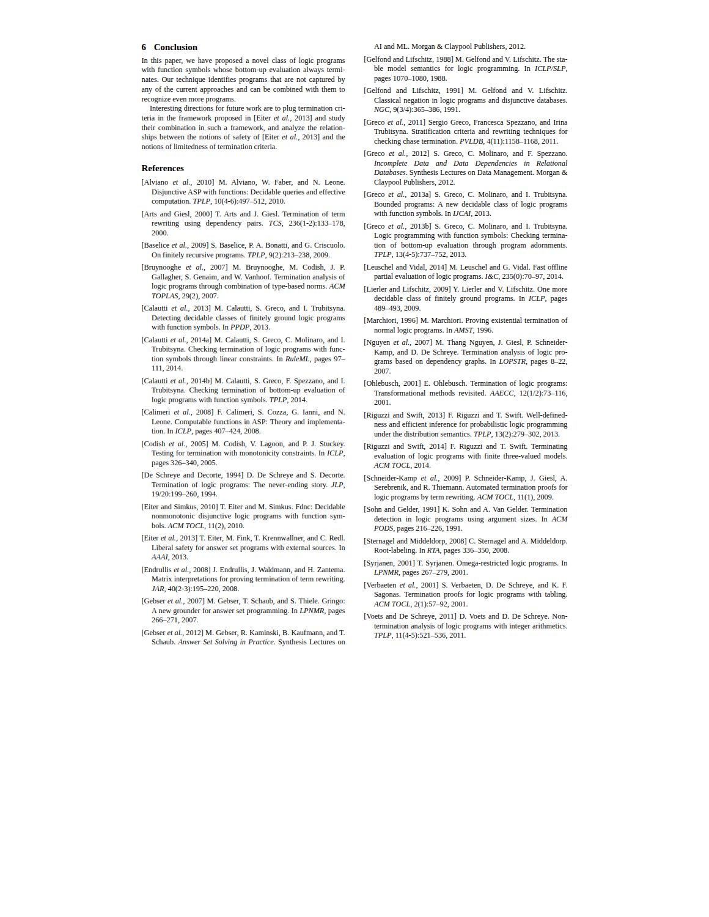6 Conclusion
In this paper, we have proposed a novel class of logic programs with function symbols whose bottom-up evaluation always terminates. Our technique identifies programs that are not captured by any of the current approaches and can be combined with them to recognize even more programs.
Interesting directions for future work are to plug termination criteria in the framework proposed in [Eiter et al., 2013] and study their combination in such a framework, and analyze the relationships between the notions of safety of [Eiter et al., 2013] and the notions of limitedness of termination criteria.
References
[Alviano et al., 2010] M. Alviano, W. Faber, and N. Leone. Disjunctive ASP with functions: Decidable queries and effective computation. TPLP, 10(4-6):497–512, 2010.
[Arts and Giesl, 2000] T. Arts and J. Giesl. Termination of term rewriting using dependency pairs. TCS, 236(1-2):133–178, 2000.
[Baselice et al., 2009] S. Baselice, P. A. Bonatti, and G. Criscuolo. On finitely recursive programs. TPLP, 9(2):213–238, 2009.
[Bruynooghe et al., 2007] M. Bruynooghe, M. Codish, J. P. Gallagher, S. Genaim, and W. Vanhoof. Termination analysis of logic programs through combination of type-based norms. ACM TOPLAS, 29(2), 2007.
[Calautti et al., 2013] M. Calautti, S. Greco, and I. Trubitsyna. Detecting decidable classes of finitely ground logic programs with function symbols. In PPDP, 2013.
[Calautti et al., 2014a] M. Calautti, S. Greco, C. Molinaro, and I. Trubitsyna. Checking termination of logic programs with function symbols through linear constraints. In RuleML, pages 97–111, 2014.
[Calautti et al., 2014b] M. Calautti, S. Greco, F. Spezzano, and I. Trubitsyna. Checking termination of bottom-up evaluation of logic programs with function symbols. TPLP, 2014.
[Calimeri et al., 2008] F. Calimeri, S. Cozza, G. Ianni, and N. Leone. Computable functions in ASP: Theory and implementation. In ICLP, pages 407–424, 2008.
[Codish et al., 2005] M. Codish, V. Lagoon, and P. J. Stuckey. Testing for termination with monotonicity constraints. In ICLP, pages 326–340, 2005.
[De Schreye and Decorte, 1994] D. De Schreye and S. Decorte. Termination of logic programs: The never-ending story. JLP, 19/20:199–260, 1994.
[Eiter and Simkus, 2010] T. Eiter and M. Simkus. Fdnc: Decidable nonmonotonic disjunctive logic programs with function symbols. ACM TOCL, 11(2), 2010.
[Eiter et al., 2013] T. Eiter, M. Fink, T. Krennwallner, and C. Redl. Liberal safety for answer set programs with external sources. In AAAI, 2013.
[Endrullis et al., 2008] J. Endrullis, J. Waldmann, and H. Zantema. Matrix interpretations for proving termination of term rewriting. JAR, 40(2-3):195–220, 2008.
[Gebser et al., 2007] M. Gebser, T. Schaub, and S. Thiele. Gringo: A new grounder for answer set programming. In LPNMR, pages 266–271, 2007.
[Gebser et al., 2012] M. Gebser, R. Kaminski, B. Kaufmann, and T. Schaub. Answer Set Solving in Practice. Synthesis Lectures on AI and ML. Morgan & Claypool Publishers, 2012.
[Gelfond and Lifschitz, 1988] M. Gelfond and V. Lifschitz. The stable model semantics for logic programming. In ICLP/SLP, pages 1070–1080, 1988.
[Gelfond and Lifschitz, 1991] M. Gelfond and V. Lifschitz. Classical negation in logic programs and disjunctive databases. NGC, 9(3/4):365–386, 1991.
[Greco et al., 2011] Sergio Greco, Francesca Spezzano, and Irina Trubitsyna. Stratification criteria and rewriting techniques for checking chase termination. PVLDB, 4(11):1158–1168, 2011.
[Greco et al., 2012] S. Greco, C. Molinaro, and F. Spezzano. Incomplete Data and Data Dependencies in Relational Databases. Synthesis Lectures on Data Management. Morgan & Claypool Publishers, 2012.
[Greco et al., 2013a] S. Greco, C. Molinaro, and I. Trubitsyna. Bounded programs: A new decidable class of logic programs with function symbols. In IJCAI, 2013.
[Greco et al., 2013b] S. Greco, C. Molinaro, and I. Trubitsyna. Logic programming with function symbols: Checking termination of bottom-up evaluation through program adornments. TPLP, 13(4-5):737–752, 2013.
[Leuschel and Vidal, 2014] M. Leuschel and G. Vidal. Fast offline partial evaluation of logic programs. I&C, 235(0):70–97, 2014.
[Lierler and Lifschitz, 2009] Y. Lierler and V. Lifschitz. One more decidable class of finitely ground programs. In ICLP, pages 489–493, 2009.
[Marchiori, 1996] M. Marchiori. Proving existential termination of normal logic programs. In AMST, 1996.
[Nguyen et al., 2007] M. Thang Nguyen, J. Giesl, P. Schneider-Kamp, and D. De Schreye. Termination analysis of logic programs based on dependency graphs. In LOPSTR, pages 8–22, 2007.
[Ohlebusch, 2001] E. Ohlebusch. Termination of logic programs: Transformational methods revisited. AAECC, 12(1/2):73–116, 2001.
[Riguzzi and Swift, 2013] F. Riguzzi and T. Swift. Well-definedness and efficient inference for probabilistic logic programming under the distribution semantics. TPLP, 13(2):279–302, 2013.
[Riguzzi and Swift, 2014] F. Riguzzi and T. Swift. Terminating evaluation of logic programs with finite three-valued models. ACM TOCL, 2014.
[Schneider-Kamp et al., 2009] P. Schneider-Kamp, J. Giesl, A. Serebrenik, and R. Thiemann. Automated termination proofs for logic programs by term rewriting. ACM TOCL, 11(1), 2009.
[Sohn and Gelder, 1991] K. Sohn and A. Van Gelder. Termination detection in logic programs using argument sizes. In ACM PODS, pages 216–226, 1991.
[Sternagel and Middeldorp, 2008] C. Sternagel and A. Middeldorp. Root-labeling. In RTA, pages 336–350, 2008.
[Syrjanen, 2001] T. Syrjanen. Omega-restricted logic programs. In LPNMR, pages 267–279, 2001.
[Verbaeten et al., 2001] S. Verbaeten, D. De Schreye, and K. F. Sagonas. Termination proofs for logic programs with tabling. ACM TOCL, 2(1):57–92, 2001.
[Voets and De Schreye, 2011] D. Voets and D. De Schreye. Non-termination analysis of logic programs with integer arithmetics. TPLP, 11(4-5):521–536, 2011.